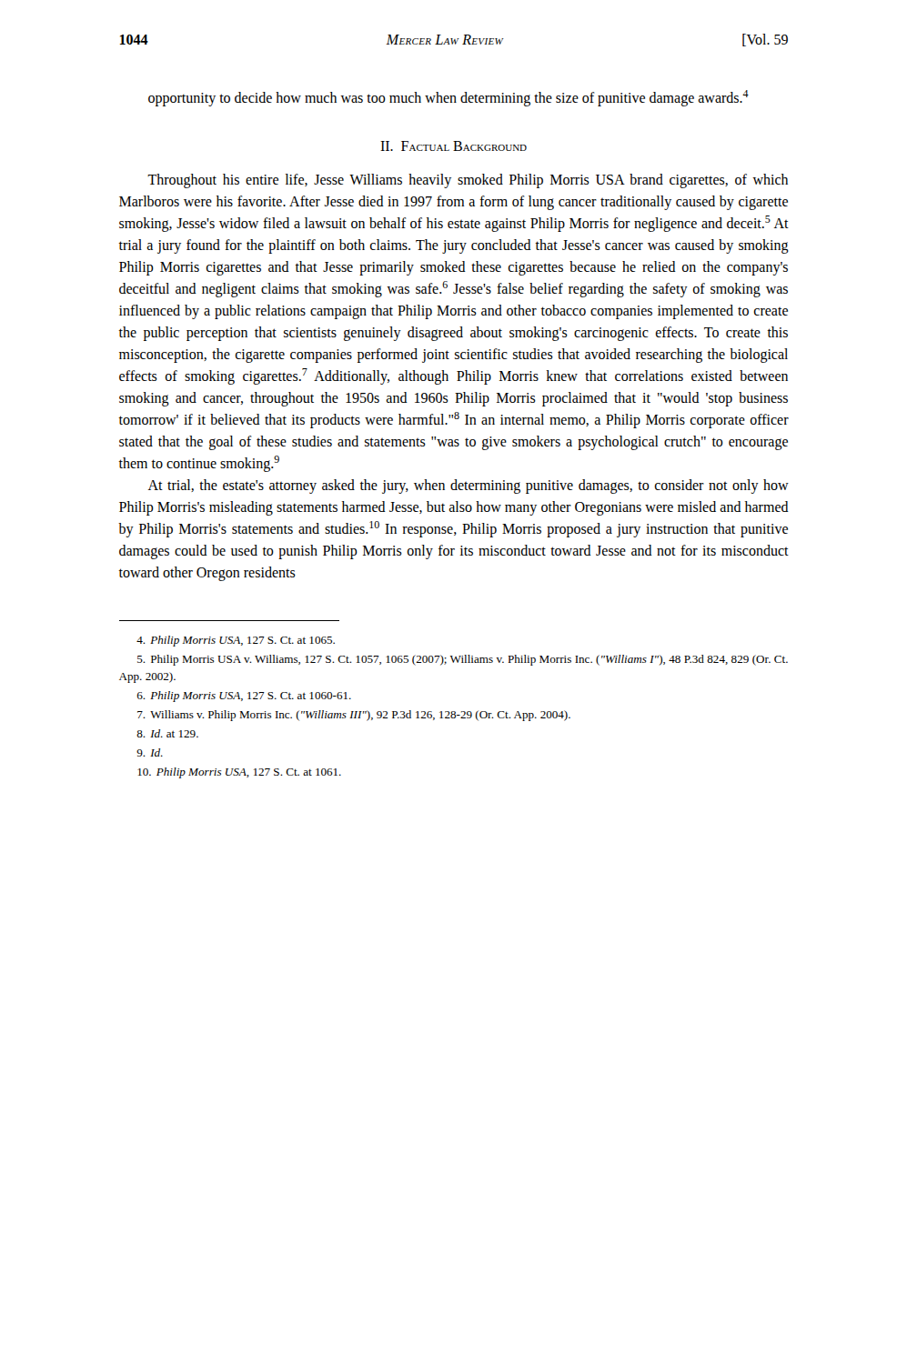1044 Mercer Law Review [Vol. 59
opportunity to decide how much was too much when determining the size of punitive damage awards.4
II. Factual Background
Throughout his entire life, Jesse Williams heavily smoked Philip Morris USA brand cigarettes, of which Marlboros were his favorite. After Jesse died in 1997 from a form of lung cancer traditionally caused by cigarette smoking, Jesse's widow filed a lawsuit on behalf of his estate against Philip Morris for negligence and deceit.5 At trial a jury found for the plaintiff on both claims. The jury concluded that Jesse's cancer was caused by smoking Philip Morris cigarettes and that Jesse primarily smoked these cigarettes because he relied on the company's deceitful and negligent claims that smoking was safe.6 Jesse's false belief regarding the safety of smoking was influenced by a public relations campaign that Philip Morris and other tobacco companies implemented to create the public perception that scientists genuinely disagreed about smoking's carcinogenic effects. To create this misconception, the cigarette companies performed joint scientific studies that avoided researching the biological effects of smoking cigarettes.7 Additionally, although Philip Morris knew that correlations existed between smoking and cancer, throughout the 1950s and 1960s Philip Morris proclaimed that it "would 'stop business tomorrow' if it believed that its products were harmful."8 In an internal memo, a Philip Morris corporate officer stated that the goal of these studies and statements "was to give smokers a psychological crutch" to encourage them to continue smoking.9
At trial, the estate's attorney asked the jury, when determining punitive damages, to consider not only how Philip Morris's misleading statements harmed Jesse, but also how many other Oregonians were misled and harmed by Philip Morris's statements and studies.10 In response, Philip Morris proposed a jury instruction that punitive damages could be used to punish Philip Morris only for its misconduct toward Jesse and not for its misconduct toward other Oregon residents
Philip Morris USA, 127 S. Ct. at 1065.
Philip Morris USA v. Williams, 127 S. Ct. 1057, 1065 (2007); Williams v. Philip Morris Inc. ("Williams I"), 48 P.3d 824, 829 (Or. Ct. App. 2002).
Philip Morris USA, 127 S. Ct. at 1060-61.
Williams v. Philip Morris Inc. ("Williams III"), 92 P.3d 126, 128-29 (Or. Ct. App. 2004).
Id. at 129.
Id.
Philip Morris USA, 127 S. Ct. at 1061.